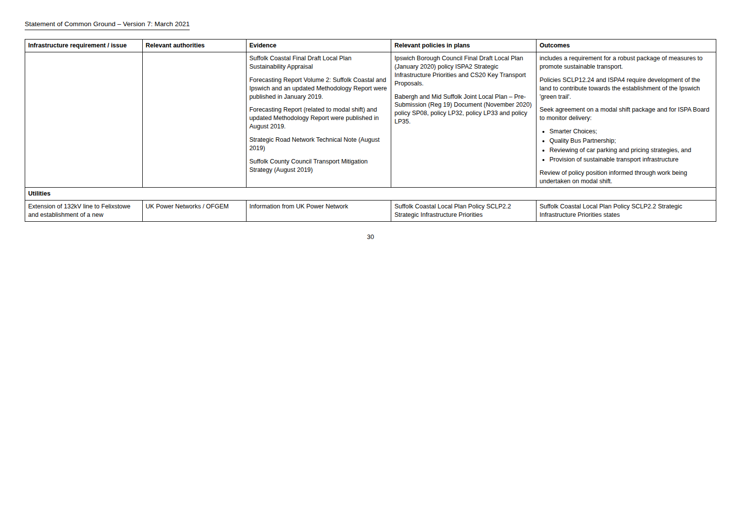Statement of Common Ground – Version 7: March 2021
| Infrastructure requirement / issue | Relevant authorities | Evidence | Relevant policies in plans | Outcomes |
| --- | --- | --- | --- | --- |
| | | Suffolk Coastal Final Draft Local Plan Sustainability Appraisal Forecasting Report Volume 2: Suffolk Coastal and Ipswich and an updated Methodology Report were published in January 2019. Forecasting Report (related to modal shift) and updated Methodology Report were published in August 2019. Strategic Road Network Technical Note (August 2019) Suffolk County Council Transport Mitigation Strategy (August 2019) | Ipswich Borough Council Final Draft Local Plan (January 2020) policy ISPA2 Strategic Infrastructure Priorities and CS20 Key Transport Proposals. Babergh and Mid Suffolk Joint Local Plan – Pre-Submission (Reg 19) Document (November 2020) policy SP08, policy LP32, policy LP33 and policy LP35. | includes a requirement for a robust package of measures to promote sustainable transport. Policies SCLP12.24 and ISPA4 require development of the land to contribute towards the establishment of the Ipswich 'green trail'. Seek agreement on a modal shift package and for ISPA Board to monitor delivery: Smarter Choices; Quality Bus Partnership; Reviewing of car parking and pricing strategies, and Provision of sustainable transport infrastructure Review of policy position informed through work being undertaken on modal shift. |
| Utilities |
| Extension of 132kV line to Felixstowe and establishment of a new | UK Power Networks / OFGEM | Information from UK Power Network | Suffolk Coastal Local Plan Policy SCLP2.2 Strategic Infrastructure Priorities | Suffolk Coastal Local Plan Policy SCLP2.2 Strategic Infrastructure Priorities states |
30